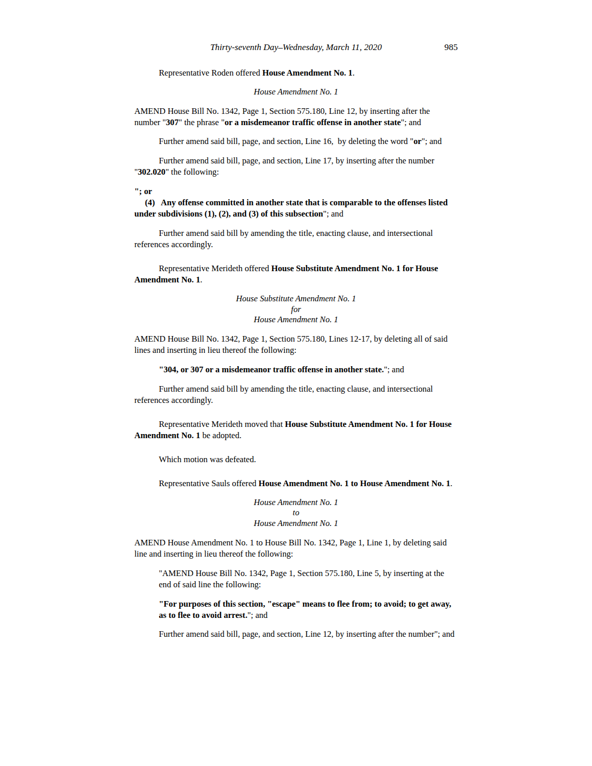Thirty-seventh Day–Wednesday, March 11, 2020 985
Representative Roden offered House Amendment No. 1.
House Amendment No. 1
AMEND House Bill No. 1342, Page 1, Section 575.180, Line 12, by inserting after the number "307" the phrase "or a misdemeanor traffic offense in another state"; and
Further amend said bill, page, and section, Line 16, by deleting the word "or"; and
Further amend said bill, page, and section, Line 17, by inserting after the number "302.020" the following:
"; or
(4) Any offense committed in another state that is comparable to the offenses listed under subdivisions (1), (2), and (3) of this subsection"; and
Further amend said bill by amending the title, enacting clause, and intersectional references accordingly.
Representative Merideth offered House Substitute Amendment No. 1 for House Amendment No. 1.
House Substitute Amendment No. 1for House Amendment No. 1
AMEND House Bill No. 1342, Page 1, Section 575.180, Lines 12-17, by deleting all of said lines and inserting in lieu thereof the following:
"304, or 307 or a misdemeanor traffic offense in another state."; and
Further amend said bill by amending the title, enacting clause, and intersectional references accordingly.
Representative Merideth moved that House Substitute Amendment No. 1 for House Amendment No. 1 be adopted.
Which motion was defeated.
Representative Sauls offered House Amendment No. 1 to House Amendment No. 1.
House Amendment No. 1to House Amendment No. 1
AMEND House Amendment No. 1 to House Bill No. 1342, Page 1, Line 1, by deleting said line and inserting in lieu thereof the following:
"AMEND House Bill No. 1342, Page 1, Section 575.180, Line 5, by inserting at the end of said line the following:
"For purposes of this section, "escape" means to flee from; to avoid; to get away, as to flee to avoid arrest."; and
Further amend said bill, page, and section, Line 12, by inserting after the number"; and